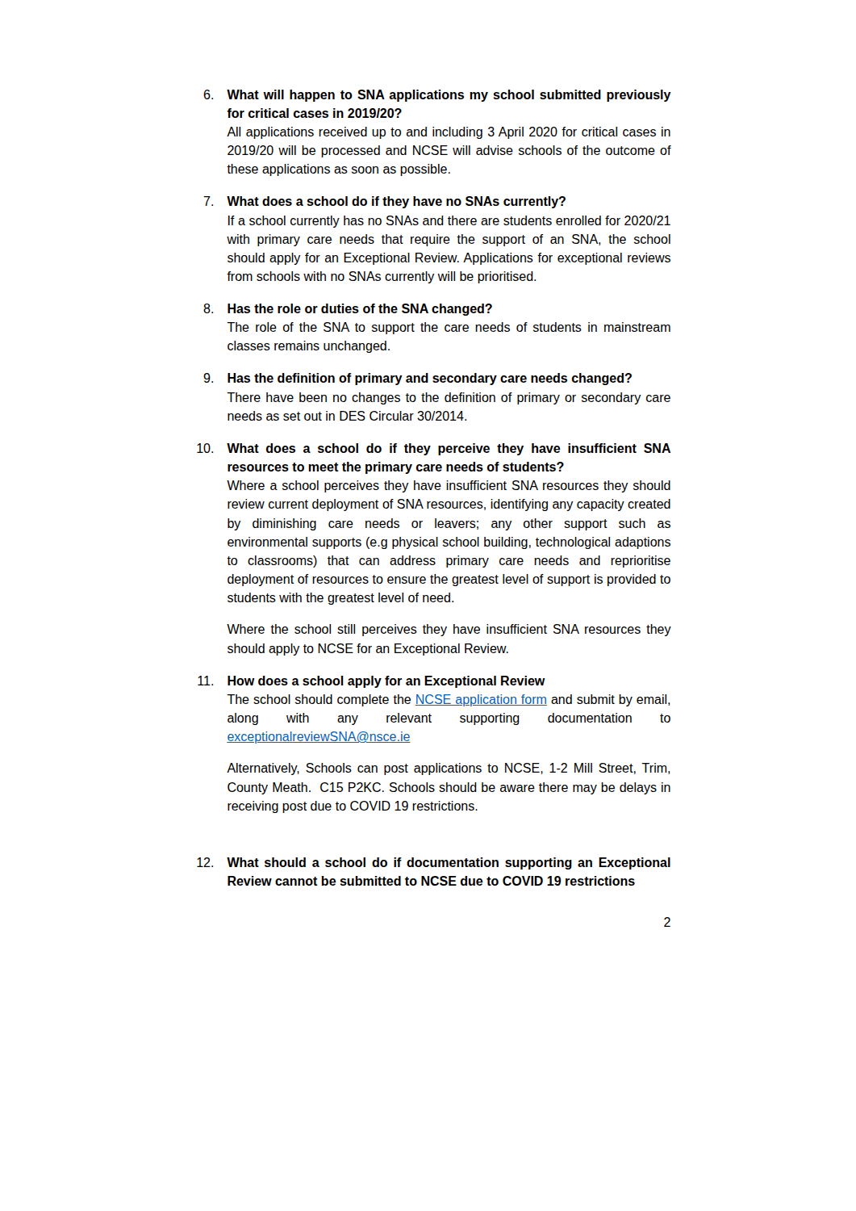What will happen to SNA applications my school submitted previously for critical cases in 2019/20?
All applications received up to and including 3 April 2020 for critical cases in 2019/20 will be processed and NCSE will advise schools of the outcome of these applications as soon as possible.
What does a school do if they have no SNAs currently?
If a school currently has no SNAs and there are students enrolled for 2020/21 with primary care needs that require the support of an SNA, the school should apply for an Exceptional Review. Applications for exceptional reviews from schools with no SNAs currently will be prioritised.
Has the role or duties of the SNA changed?
The role of the SNA to support the care needs of students in mainstream classes remains unchanged.
Has the definition of primary and secondary care needs changed?
There have been no changes to the definition of primary or secondary care needs as set out in DES Circular 30/2014.
What does a school do if they perceive they have insufficient SNA resources to meet the primary care needs of students?
Where a school perceives they have insufficient SNA resources they should review current deployment of SNA resources, identifying any capacity created by diminishing care needs or leavers; any other support such as environmental supports (e.g physical school building, technological adaptions to classrooms) that can address primary care needs and reprioritise deployment of resources to ensure the greatest level of support is provided to students with the greatest level of need.
Where the school still perceives they have insufficient SNA resources they should apply to NCSE for an Exceptional Review.
How does a school apply for an Exceptional Review
The school should complete the NCSE application form and submit by email, along with any relevant supporting documentation to exceptionalreviewSNA@nsce.ie
Alternatively, Schools can post applications to NCSE, 1-2 Mill Street, Trim, County Meath. C15 P2KC. Schools should be aware there may be delays in receiving post due to COVID 19 restrictions.
What should a school do if documentation supporting an Exceptional Review cannot be submitted to NCSE due to COVID 19 restrictions
2